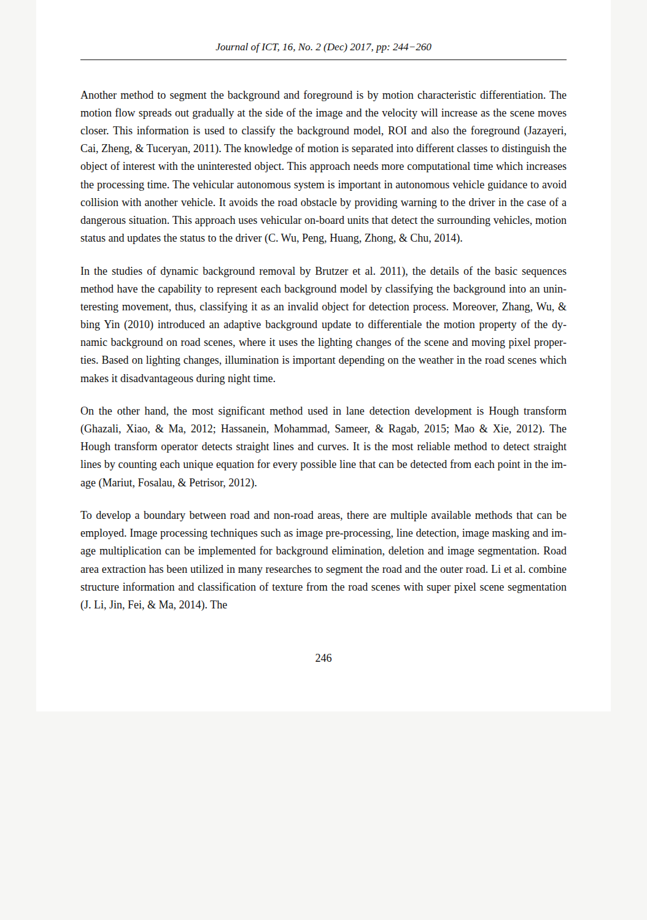Journal of ICT, 16, No. 2 (Dec) 2017, pp: 244−260
Another method to segment the background and foreground is by motion characteristic differentiation. The motion flow spreads out gradually at the side of the image and the velocity will increase as the scene moves closer. This information is used to classify the background model, ROI and also the foreground (Jazayeri, Cai, Zheng, & Tuceryan, 2011). The knowledge of motion is separated into different classes to distinguish the object of interest with the uninterested object. This approach needs more computational time which increases the processing time. The vehicular autonomous system is important in autonomous vehicle guidance to avoid collision with another vehicle. It avoids the road obstacle by providing warning to the driver in the case of a dangerous situation. This approach uses vehicular on-board units that detect the surrounding vehicles, motion status and updates the status to the driver (C. Wu, Peng, Huang, Zhong, & Chu, 2014).
In the studies of dynamic background removal by Brutzer et al. 2011), the details of the basic sequences method have the capability to represent each background model by classifying the background into an uninteresting movement, thus, classifying it as an invalid object for detection process. Moreover, Zhang, Wu, & bing Yin (2010) introduced an adaptive background update to differentiale the motion property of the dynamic background on road scenes, where it uses the lighting changes of the scene and moving pixel properties. Based on lighting changes, illumination is important depending on the weather in the road scenes which makes it disadvantageous during night time.
On the other hand, the most significant method used in lane detection development is Hough transform (Ghazali, Xiao, & Ma, 2012; Hassanein, Mohammad, Sameer, & Ragab, 2015; Mao & Xie, 2012). The Hough transform operator detects straight lines and curves. It is the most reliable method to detect straight lines by counting each unique equation for every possible line that can be detected from each point in the image (Mariut, Fosalau, & Petrisor, 2012).
To develop a boundary between road and non-road areas, there are multiple available methods that can be employed. Image processing techniques such as image pre-processing, line detection, image masking and image multiplication can be implemented for background elimination, deletion and image segmentation. Road area extraction has been utilized in many researches to segment the road and the outer road. Li et al. combine structure information and classification of texture from the road scenes with super pixel scene segmentation (J. Li, Jin, Fei, & Ma, 2014). The
246